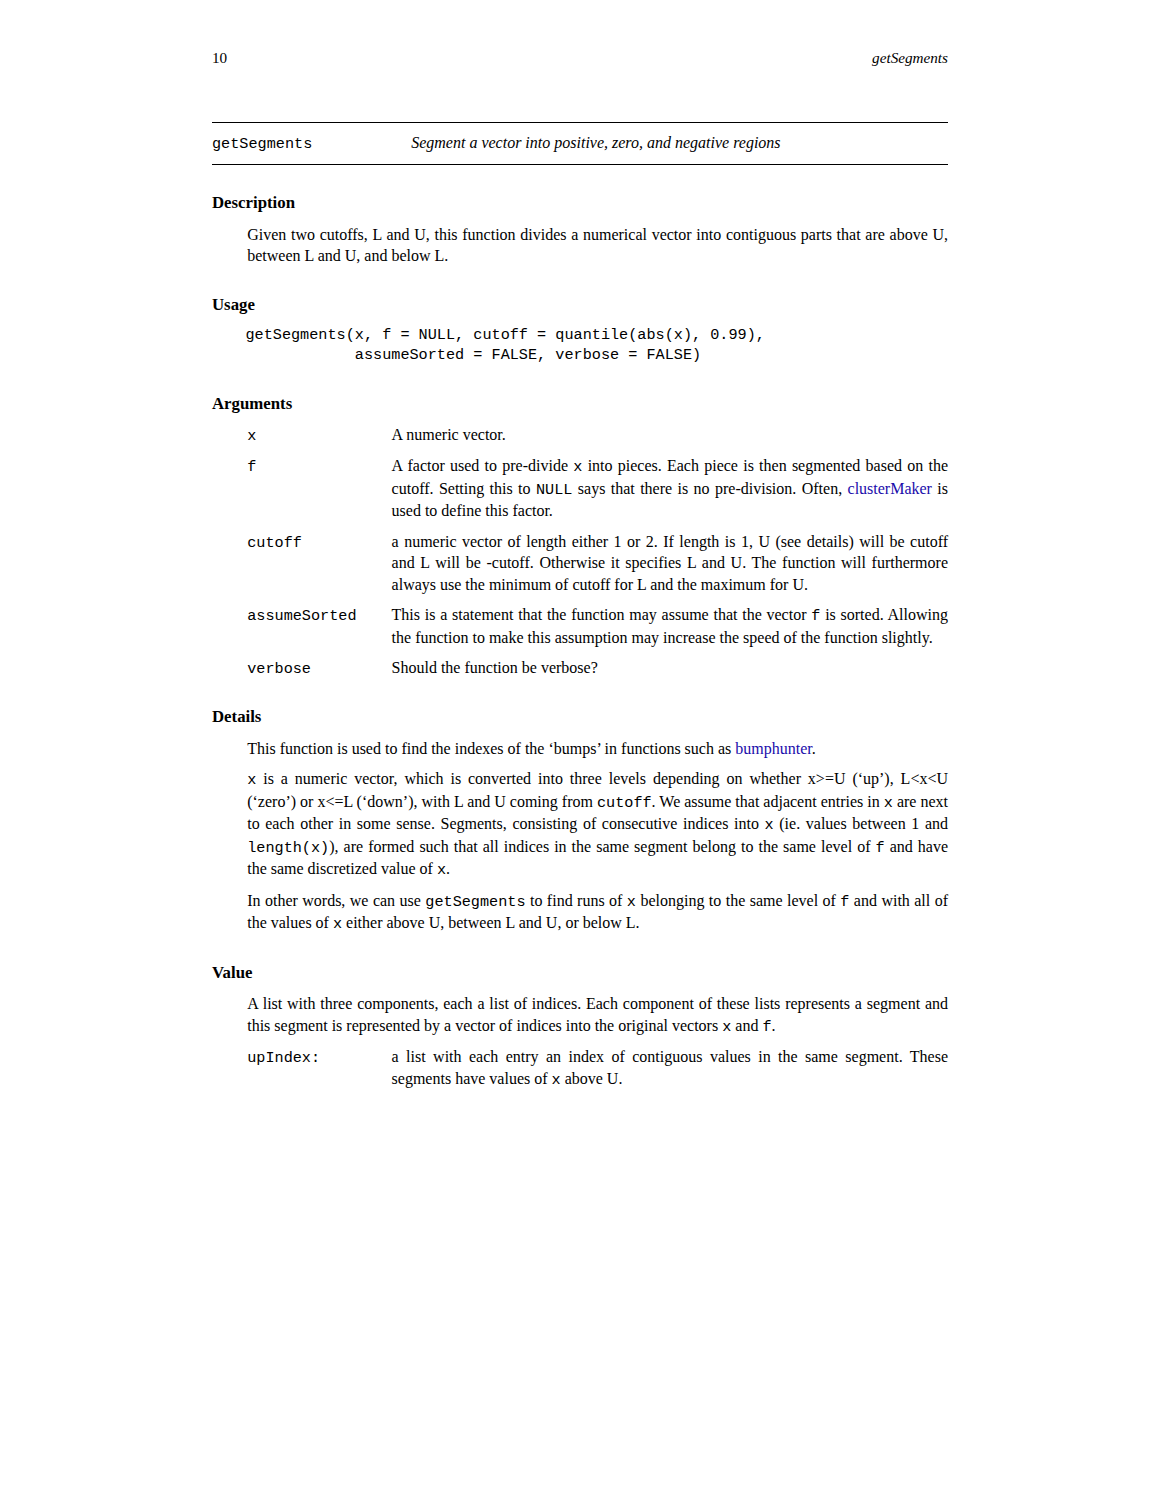10 getSegments
getSegments Segment a vector into positive, zero, and negative regions
Description
Given two cutoffs, L and U, this function divides a numerical vector into contiguous parts that are above U, between L and U, and below L.
Usage
getSegments(x, f = NULL, cutoff = quantile(abs(x), 0.99),
            assumeSorted = FALSE, verbose = FALSE)
Arguments
x
A numeric vector.
f
A factor used to pre-divide x into pieces. Each piece is then segmented based on the cutoff. Setting this to NULL says that there is no pre-division. Often, clusterMaker is used to define this factor.
cutoff
a numeric vector of length either 1 or 2. If length is 1, U (see details) will be cutoff and L will be -cutoff. Otherwise it specifies L and U. The function will furthermore always use the minimum of cutoff for L and the maximum for U.
assumeSorted
This is a statement that the function may assume that the vector f is sorted. Allowing the function to make this assumption may increase the speed of the function slightly.
verbose
Should the function be verbose?
Details
This function is used to find the indexes of the ‘bumps’ in functions such as bumphunter.
x is a numeric vector, which is converted into three levels depending on whether x>=U (‘up’), L<x<U (‘zero’) or x<=L (‘down’), with L and U coming from cutoff. We assume that adjacent entries in x are next to each other in some sense. Segments, consisting of consecutive indices into x (ie. values between 1 and length(x)), are formed such that all indices in the same segment belong to the same level of f and have the same discretized value of x.
In other words, we can use getSegments to find runs of x belonging to the same level of f and with all of the values of x either above U, between L and U, or below L.
Value
A list with three components, each a list of indices. Each component of these lists represents a segment and this segment is represented by a vector of indices into the original vectors x and f.
upIndex:
a list with each entry an index of contiguous values in the same segment. These segments have values of x above U.